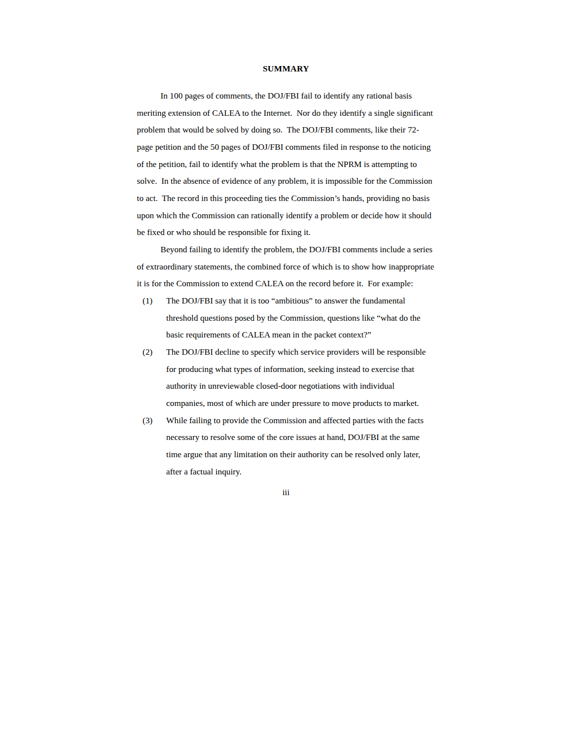SUMMARY
In 100 pages of comments, the DOJ/FBI fail to identify any rational basis meriting extension of CALEA to the Internet. Nor do they identify a single significant problem that would be solved by doing so. The DOJ/FBI comments, like their 72-page petition and the 50 pages of DOJ/FBI comments filed in response to the noticing of the petition, fail to identify what the problem is that the NPRM is attempting to solve. In the absence of evidence of any problem, it is impossible for the Commission to act. The record in this proceeding ties the Commission’s hands, providing no basis upon which the Commission can rationally identify a problem or decide how it should be fixed or who should be responsible for fixing it.
Beyond failing to identify the problem, the DOJ/FBI comments include a series of extraordinary statements, the combined force of which is to show how inappropriate it is for the Commission to extend CALEA on the record before it. For example:
(1) The DOJ/FBI say that it is too “ambitious” to answer the fundamental threshold questions posed by the Commission, questions like “what do the basic requirements of CALEA mean in the packet context?”
(2) The DOJ/FBI decline to specify which service providers will be responsible for producing what types of information, seeking instead to exercise that authority in unreviewable closed-door negotiations with individual companies, most of which are under pressure to move products to market.
(3) While failing to provide the Commission and affected parties with the facts necessary to resolve some of the core issues at hand, DOJ/FBI at the same time argue that any limitation on their authority can be resolved only later, after a factual inquiry.
iii